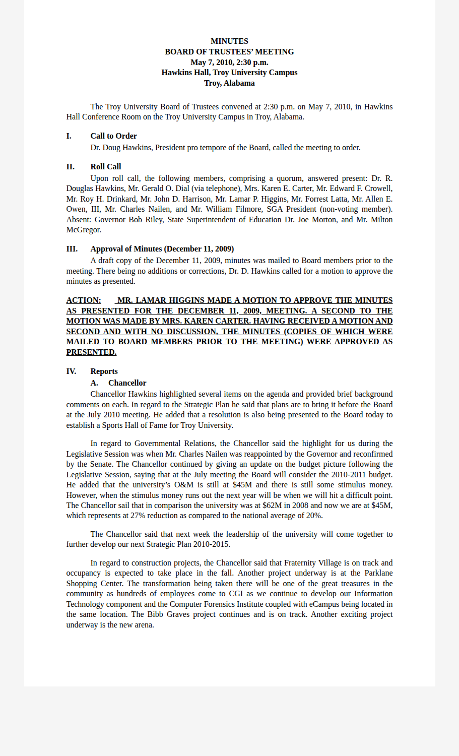MINUTES
BOARD OF TRUSTEES’ MEETING
May 7, 2010, 2:30 p.m.
Hawkins Hall, Troy University Campus
Troy, Alabama
The Troy University Board of Trustees convened at 2:30 p.m. on May 7, 2010, in Hawkins Hall Conference Room on the Troy University Campus in Troy, Alabama.
I. Call to Order
Dr. Doug Hawkins, President pro tempore of the Board, called the meeting to order.
II. Roll Call
Upon roll call, the following members, comprising a quorum, answered present: Dr. R. Douglas Hawkins, Mr. Gerald O. Dial (via telephone), Mrs. Karen E. Carter, Mr. Edward F. Crowell, Mr. Roy H. Drinkard, Mr. John D. Harrison, Mr. Lamar P. Higgins, Mr. Forrest Latta, Mr. Allen E. Owen, III, Mr. Charles Nailen, and Mr. William Filmore, SGA President (non-voting member). Absent: Governor Bob Riley, State Superintendent of Education Dr. Joe Morton, and Mr. Milton McGregor.
III. Approval of Minutes (December 11, 2009)
A draft copy of the December 11, 2009, minutes was mailed to Board members prior to the meeting. There being no additions or corrections, Dr. D. Hawkins called for a motion to approve the minutes as presented.
ACTION: MR. LAMAR HIGGINS MADE A MOTION TO APPROVE THE MINUTES AS PRESENTED FOR THE DECEMBER 11, 2009, MEETING. A SECOND TO THE MOTION WAS MADE BY MRS. KAREN CARTER. HAVING RECEIVED A MOTION AND SECOND AND WITH NO DISCUSSION, THE MINUTES (COPIES OF WHICH WERE MAILED TO BOARD MEMBERS PRIOR TO THE MEETING) WERE APPROVED AS PRESENTED.
IV. Reports
A. Chancellor
Chancellor Hawkins highlighted several items on the agenda and provided brief background comments on each. In regard to the Strategic Plan he said that plans are to bring it before the Board at the July 2010 meeting. He added that a resolution is also being presented to the Board today to establish a Sports Hall of Fame for Troy University.
In regard to Governmental Relations, the Chancellor said the highlight for us during the Legislative Session was when Mr. Charles Nailen was reappointed by the Governor and reconfirmed by the Senate. The Chancellor continued by giving an update on the budget picture following the Legislative Session, saying that at the July meeting the Board will consider the 2010-2011 budget. He added that the university’s O&M is still at $45M and there is still some stimulus money. However, when the stimulus money runs out the next year will be when we will hit a difficult point. The Chancellor sail that in comparison the university was at $62M in 2008 and now we are at $45M, which represents at 27% reduction as compared to the national average of 20%.
The Chancellor said that next week the leadership of the university will come together to further develop our next Strategic Plan 2010-2015.
In regard to construction projects, the Chancellor said that Fraternity Village is on track and occupancy is expected to take place in the fall. Another project underway is at the Parklane Shopping Center. The transformation being taken there will be one of the great treasures in the community as hundreds of employees come to CGI as we continue to develop our Information Technology component and the Computer Forensics Institute coupled with eCampus being located in the same location. The Bibb Graves project continues and is on track. Another exciting project underway is the new arena.